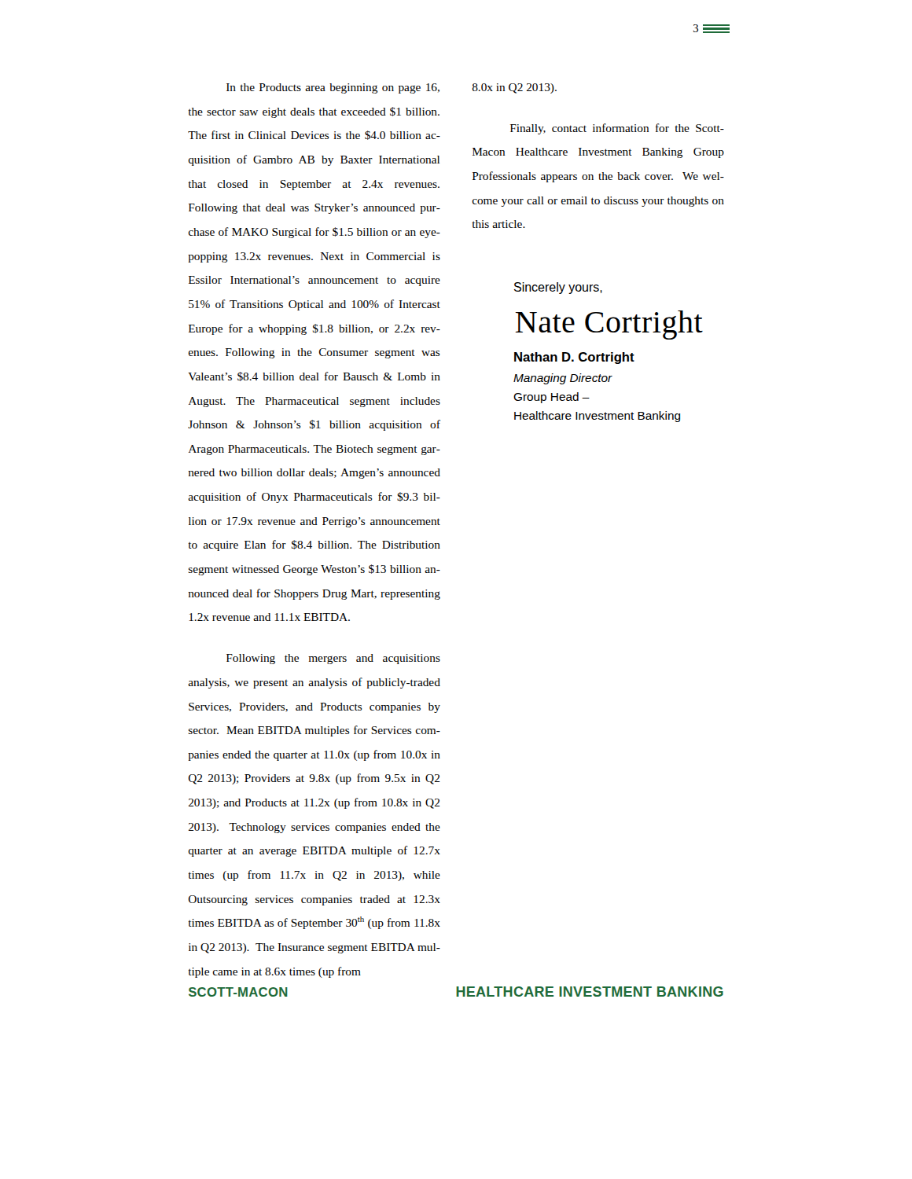3
In the Products area beginning on page 16, the sector saw eight deals that exceeded $1 billion. The first in Clinical Devices is the $4.0 billion acquisition of Gambro AB by Baxter International that closed in September at 2.4x revenues. Following that deal was Stryker’s announced purchase of MAKO Surgical for $1.5 billion or an eye-popping 13.2x revenues. Next in Commercial is Essilor International’s announcement to acquire 51% of Transitions Optical and 100% of Intercast Europe for a whopping $1.8 billion, or 2.2x revenues. Following in the Consumer segment was Valeant’s $8.4 billion deal for Bausch & Lomb in August. The Pharmaceutical segment includes Johnson & Johnson’s $1 billion acquisition of Aragon Pharmaceuticals. The Biotech segment garnered two billion dollar deals; Amgen’s announced acquisition of Onyx Pharmaceuticals for $9.3 billion or 17.9x revenue and Perrigo’s announcement to acquire Elan for $8.4 billion. The Distribution segment witnessed George Weston’s $13 billion announced deal for Shoppers Drug Mart, representing 1.2x revenue and 11.1x EBITDA.
Following the mergers and acquisitions analysis, we present an analysis of publicly-traded Services, Providers, and Products companies by sector. Mean EBITDA multiples for Services companies ended the quarter at 11.0x (up from 10.0x in Q2 2013); Providers at 9.8x (up from 9.5x in Q2 2013); and Products at 11.2x (up from 10.8x in Q2 2013). Technology services companies ended the quarter at an average EBITDA multiple of 12.7x times (up from 11.7x in Q2 in 2013), while Outsourcing services companies traded at 12.3x times EBITDA as of September 30th (up from 11.8x in Q2 2013). The Insurance segment EBITDA multiple came in at 8.6x times (up from
8.0x in Q2 2013).
Finally, contact information for the Scott-Macon Healthcare Investment Banking Group Professionals appears on the back cover. We welcome your call or email to discuss your thoughts on this article.
Sincerely yours,
Nate Cortright
Nathan D. Cortright
Managing Director
Group Head –
Healthcare Investment Banking
SCOTT-MACON
HEALTHCARE INVESTMENT BANKING